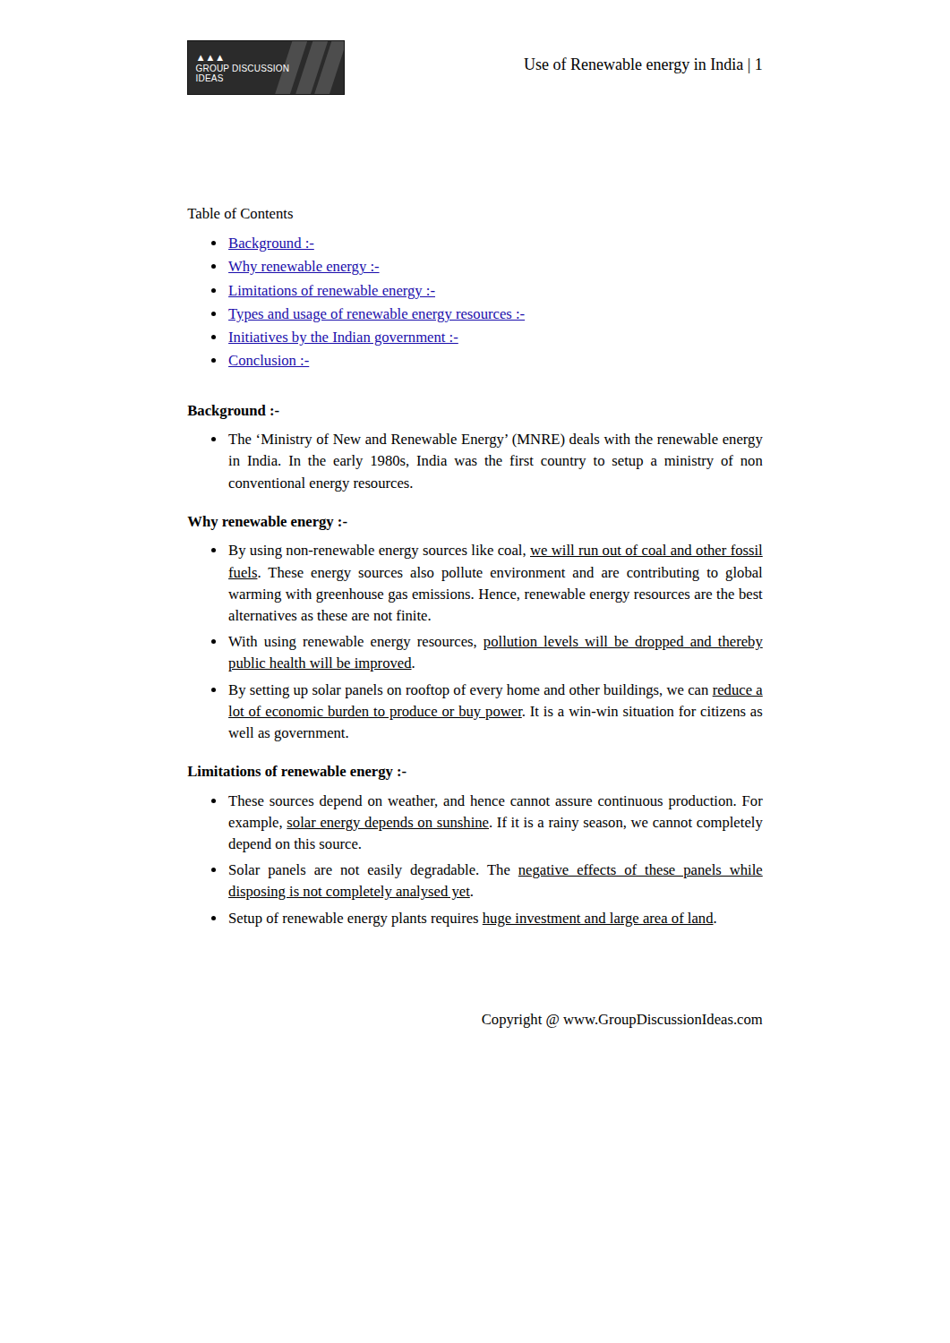▲▲▲ GROUP DISCUSSION IDEAS
Use of Renewable energy in India | 1
Table of Contents
Background :-
Why renewable energy :-
Limitations of renewable energy :-
Types and usage of renewable energy resources :-
Initiatives by the Indian government :-
Conclusion :-
Background :-
The ‘Ministry of New and Renewable Energy’ (MNRE) deals with the renewable energy in India. In the early 1980s, India was the first country to setup a ministry of non conventional energy resources.
Why renewable energy :-
By using non-renewable energy sources like coal, we will run out of coal and other fossil fuels. These energy sources also pollute environment and are contributing to global warming with greenhouse gas emissions. Hence, renewable energy resources are the best alternatives as these are not finite.
With using renewable energy resources, pollution levels will be dropped and thereby public health will be improved.
By setting up solar panels on rooftop of every home and other buildings, we can reduce a lot of economic burden to produce or buy power. It is a win-win situation for citizens as well as government.
Limitations of renewable energy :-
These sources depend on weather, and hence cannot assure continuous production. For example, solar energy depends on sunshine. If it is a rainy season, we cannot completely depend on this source.
Solar panels are not easily degradable. The negative effects of these panels while disposing is not completely analysed yet.
Setup of renewable energy plants requires huge investment and large area of land.
Copyright @ www.GroupDiscussionIdeas.com